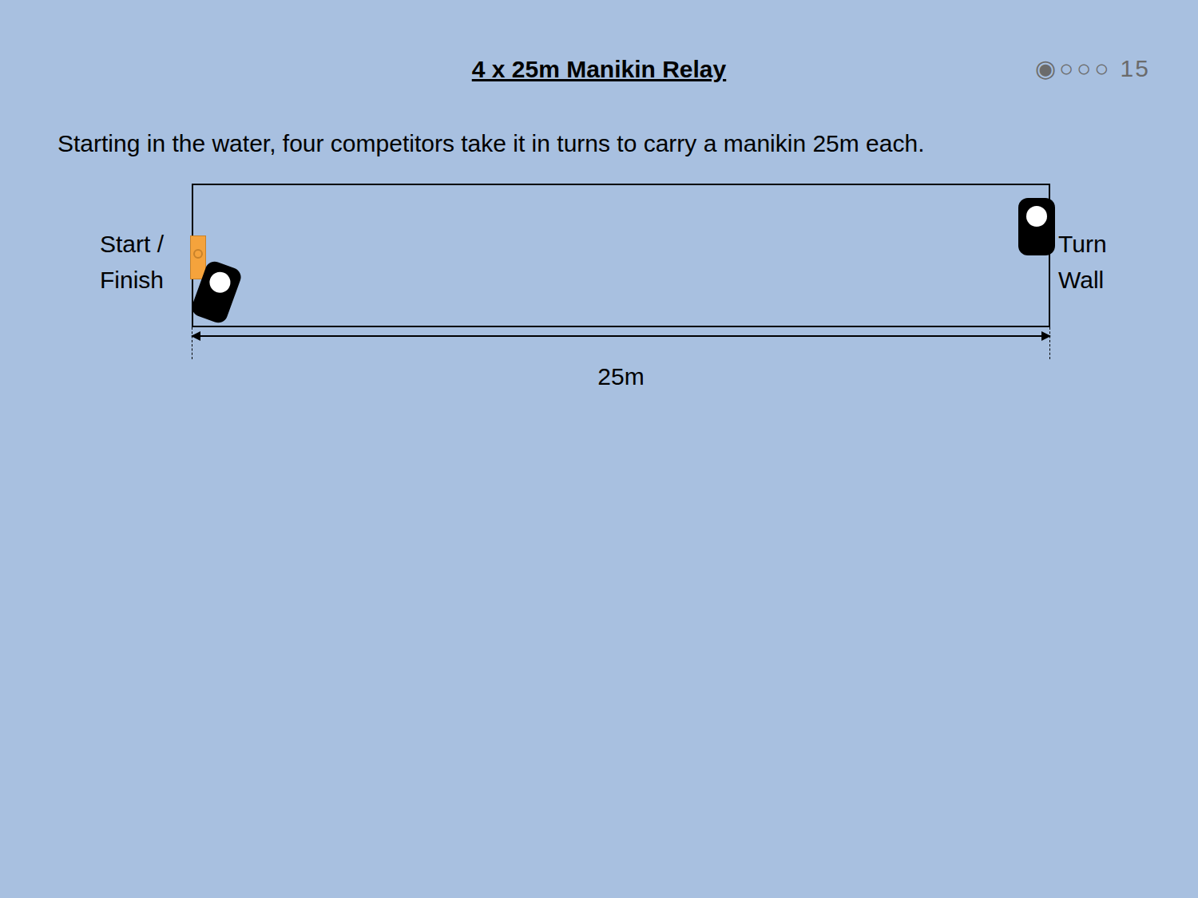◉○○○ 15
4 x 25m Manikin Relay
Starting in the water, four competitors take it in turns to carry a manikin 25m each.
Start /
Finish
Turn
Wall
25m